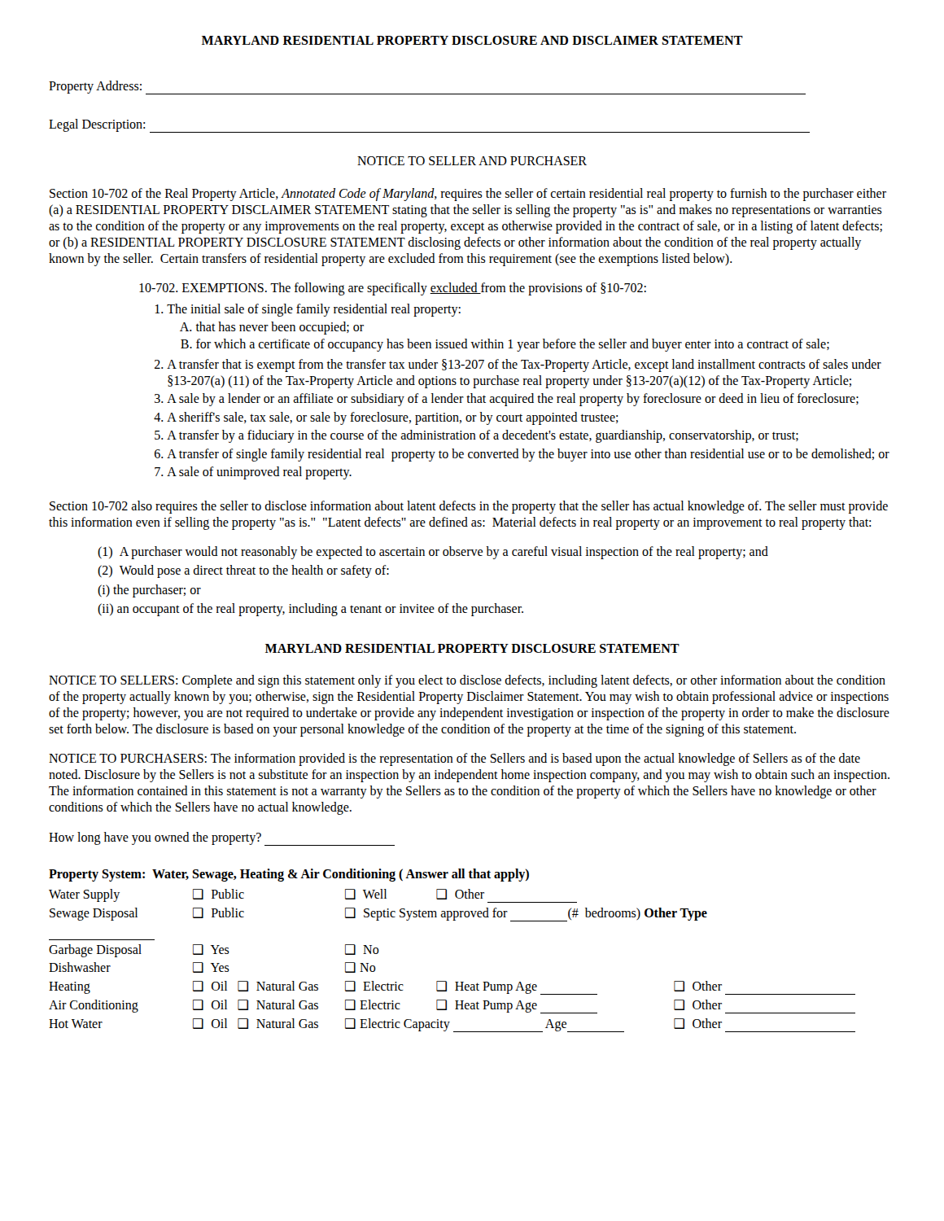MARYLAND RESIDENTIAL PROPERTY DISCLOSURE AND DISCLAIMER STATEMENT
Property Address:
Legal Description:
NOTICE TO SELLER AND PURCHASER
Section 10-702 of the Real Property Article, Annotated Code of Maryland, requires the seller of certain residential real property to furnish to the purchaser either (a) a RESIDENTIAL PROPERTY DISCLAIMER STATEMENT stating that the seller is selling the property "as is" and makes no representations or warranties as to the condition of the property or any improvements on the real property, except as otherwise provided in the contract of sale, or in a listing of latent defects; or (b) a RESIDENTIAL PROPERTY DISCLOSURE STATEMENT disclosing defects or other information about the condition of the real property actually known by the seller. Certain transfers of residential property are excluded from this requirement (see the exemptions listed below).
10-702. EXEMPTIONS. The following are specifically excluded from the provisions of §10-702:
The initial sale of single family residential real property:
that has never been occupied; or
for which a certificate of occupancy has been issued within 1 year before the seller and buyer enter into a contract of sale;
A transfer that is exempt from the transfer tax under §13-207 of the Tax-Property Article, except land installment contracts of sales under §13-207(a) (11) of the Tax-Property Article and options to purchase real property under §13-207(a)(12) of the Tax-Property Article;
A sale by a lender or an affiliate or subsidiary of a lender that acquired the real property by foreclosure or deed in lieu of foreclosure;
A sheriff's sale, tax sale, or sale by foreclosure, partition, or by court appointed trustee;
A transfer by a fiduciary in the course of the administration of a decedent's estate, guardianship, conservatorship, or trust;
A transfer of single family residential real property to be converted by the buyer into use other than residential use or to be demolished; or
A sale of unimproved real property.
Section 10-702 also requires the seller to disclose information about latent defects in the property that the seller has actual knowledge of. The seller must provide this information even if selling the property "as is." "Latent defects" are defined as: Material defects in real property or an improvement to real property that:
(1) A purchaser would not reasonably be expected to ascertain or observe by a careful visual inspection of the real property; and
(2) Would pose a direct threat to the health or safety of:
(i) the purchaser; or
(ii) an occupant of the real property, including a tenant or invitee of the purchaser.
MARYLAND RESIDENTIAL PROPERTY DISCLOSURE STATEMENT
NOTICE TO SELLERS: Complete and sign this statement only if you elect to disclose defects, including latent defects, or other information about the condition of the property actually known by you; otherwise, sign the Residential Property Disclaimer Statement. You may wish to obtain professional advice or inspections of the property; however, you are not required to undertake or provide any independent investigation or inspection of the property in order to make the disclosure set forth below. The disclosure is based on your personal knowledge of the condition of the property at the time of the signing of this statement.
NOTICE TO PURCHASERS: The information provided is the representation of the Sellers and is based upon the actual knowledge of Sellers as of the date noted. Disclosure by the Sellers is not a substitute for an inspection by an independent home inspection company, and you may wish to obtain such an inspection. The information contained in this statement is not a warranty by the Sellers as to the condition of the property of which the Sellers have no knowledge or other conditions of which the Sellers have no actual knowledge.
How long have you owned the property?
Property System: Water, Sewage, Heating & Air Conditioning ( Answer all that apply)
| Water Supply | ❑ Public | ❑ Well | ❑ Other | | |
| Sewage Disposal | ❑ Public | ❑ Septic System approved for (# bedrooms) Other Type |
| Garbage Disposal | ❑ Yes | ❑ No | | | |
| Dishwasher | ❑ Yes | ❑ No | | | |
| Heating | ❑ Oil ❑ Natural Gas | ❑ Electric | ❑ Heat Pump Age | ❑ Other |
| Air Conditioning | ❑ Oil ❑ Natural Gas | ❑ Electric | ❑ Heat Pump Age | ❑ Other |
| Hot Water | ❑ Oil ❑ Natural Gas | ❑ Electric Capacity Age | ❑ Other |